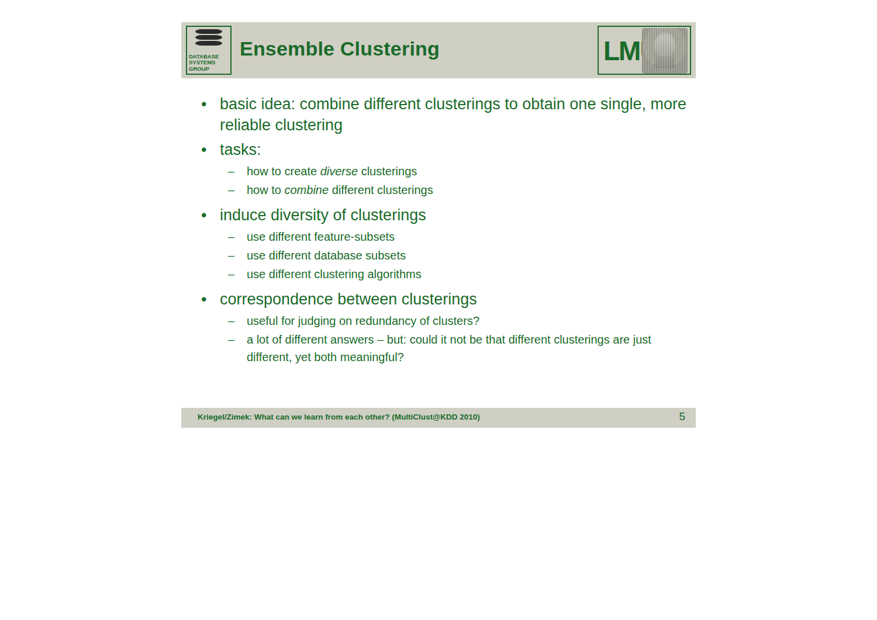DATABASE
SYSTEMS
GROUP
Ensemble Clustering
LMU
•basic idea: combine different clusterings to obtain one single, more reliable clustering
•tasks:
–how to create diverse clusterings
–how to combine different clusterings
•induce diversity of clusterings
–use different feature-subsets
–use different database subsets
–use different clustering algorithms
•correspondence between clusterings
–useful for judging on redundancy of clusters?
–a lot of different answers – but: could it not be that different clusterings are just different, yet both meaningful?
Kriegel/Zimek: What can we learn from each other? (MultiClust@KDD 2010)
5